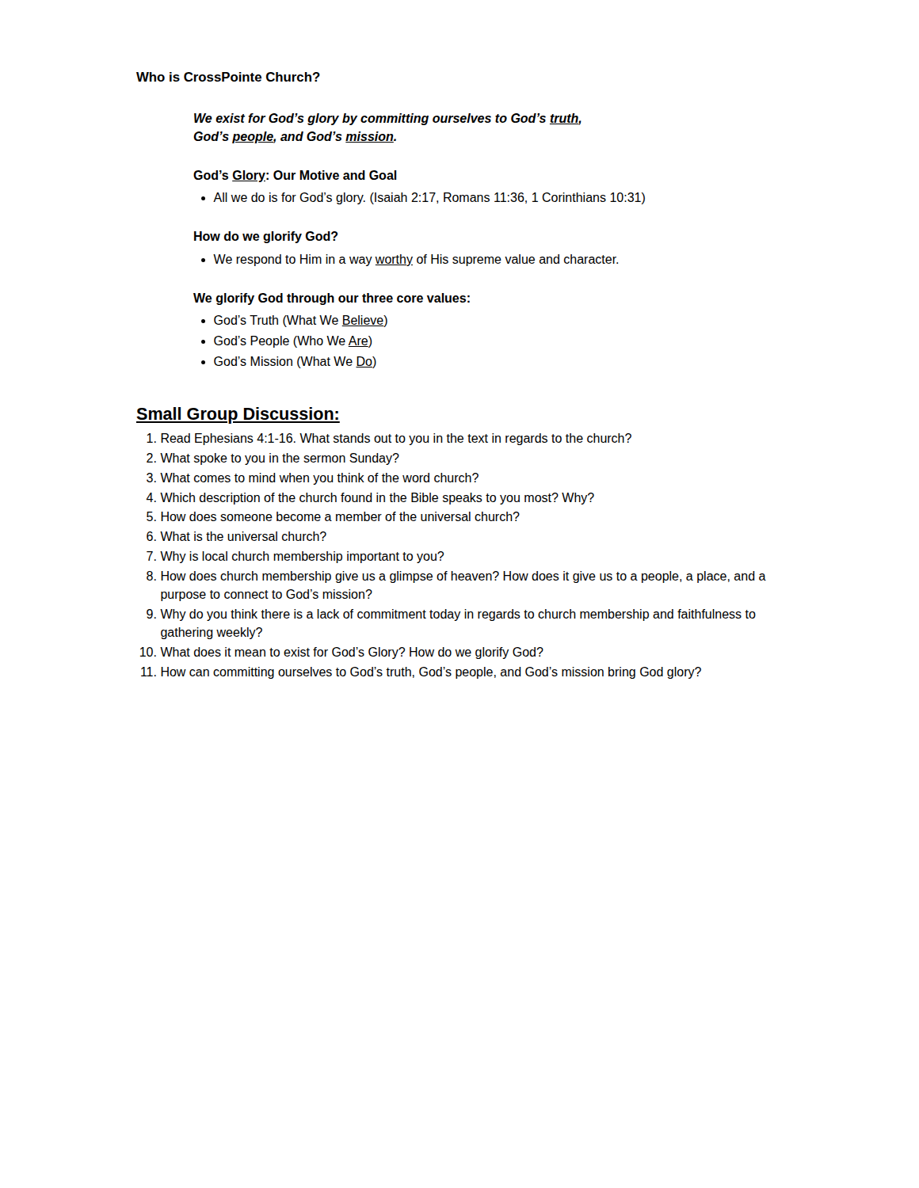Who is CrossPointe Church?
We exist for God’s glory by committing ourselves to God’s truth,
God’s people, and God’s mission.
God’s Glory: Our Motive and Goal
All we do is for God’s glory. (Isaiah 2:17, Romans 11:36, 1 Corinthians 10:31)
How do we glorify God?
We respond to Him in a way worthy of His supreme value and character.
We glorify God through our three core values:
God’s Truth (What We Believe)
God’s People (Who We Are)
God’s Mission (What We Do)
Small Group Discussion:
Read Ephesians 4:1-16. What stands out to you in the text in regards to the church?
What spoke to you in the sermon Sunday?
What comes to mind when you think of the word church?
Which description of the church found in the Bible speaks to you most? Why?
How does someone become a member of the universal church?
What is the universal church?
Why is local church membership important to you?
How does church membership give us a glimpse of heaven? How does it give us to a people, a place, and a purpose to connect to God’s mission?
Why do you think there is a lack of commitment today in regards to church membership and faithfulness to gathering weekly?
What does it mean to exist for God’s Glory? How do we glorify God?
How can committing ourselves to God’s truth, God’s people, and God’s mission bring God glory?